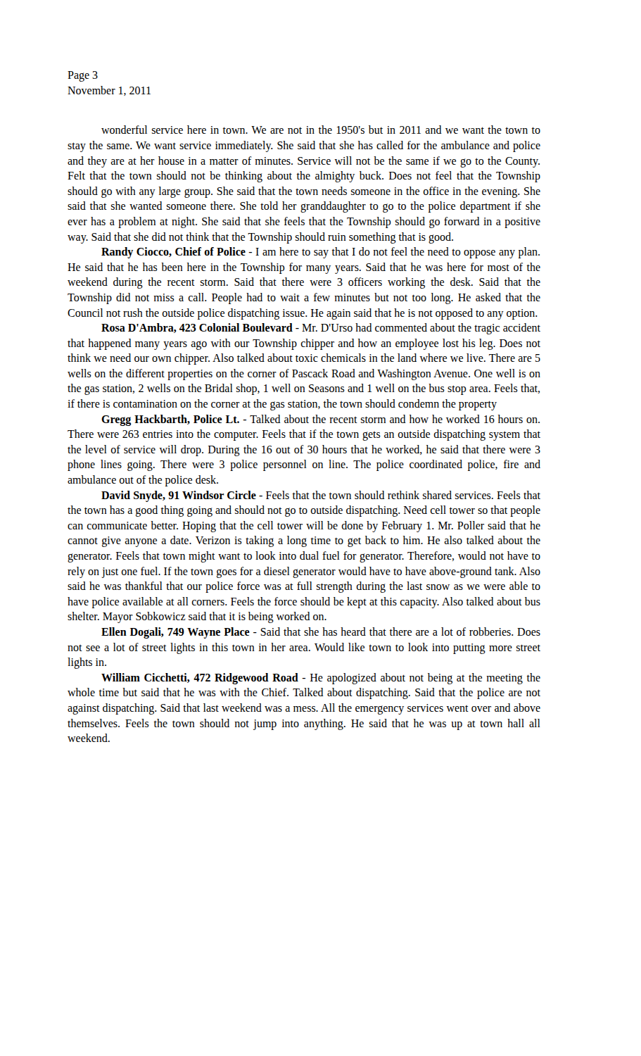Page 3
November 1, 2011
wonderful service here in town. We are not in the 1950's but in 2011 and we want the town to stay the same. We want service immediately. She said that she has called for the ambulance and police and they are at her house in a matter of minutes. Service will not be the same if we go to the County. Felt that the town should not be thinking about the almighty buck. Does not feel that the Township should go with any large group. She said that the town needs someone in the office in the evening. She said that she wanted someone there. She told her granddaughter to go to the police department if she ever has a problem at night. She said that she feels that the Township should go forward in a positive way. Said that she did not think that the Township should ruin something that is good.
Randy Ciocco, Chief of Police - I am here to say that I do not feel the need to oppose any plan. He said that he has been here in the Township for many years. Said that he was here for most of the weekend during the recent storm. Said that there were 3 officers working the desk. Said that the Township did not miss a call. People had to wait a few minutes but not too long. He asked that the Council not rush the outside police dispatching issue. He again said that he is not opposed to any option.
Rosa D'Ambra, 423 Colonial Boulevard - Mr. D'Urso had commented about the tragic accident that happened many years ago with our Township chipper and how an employee lost his leg. Does not think we need our own chipper. Also talked about toxic chemicals in the land where we live. There are 5 wells on the different properties on the corner of Pascack Road and Washington Avenue. One well is on the gas station, 2 wells on the Bridal shop, 1 well on Seasons and 1 well on the bus stop area. Feels that, if there is contamination on the corner at the gas station, the town should condemn the property
Gregg Hackbarth, Police Lt. - Talked about the recent storm and how he worked 16 hours on. There were 263 entries into the computer. Feels that if the town gets an outside dispatching system that the level of service will drop. During the 16 out of 30 hours that he worked, he said that there were 3 phone lines going. There were 3 police personnel on line. The police coordinated police, fire and ambulance out of the police desk.
David Snyde, 91 Windsor Circle - Feels that the town should rethink shared services. Feels that the town has a good thing going and should not go to outside dispatching. Need cell tower so that people can communicate better. Hoping that the cell tower will be done by February 1. Mr. Poller said that he cannot give anyone a date. Verizon is taking a long time to get back to him. He also talked about the generator. Feels that town might want to look into dual fuel for generator. Therefore, would not have to rely on just one fuel. If the town goes for a diesel generator would have to have above-ground tank. Also said he was thankful that our police force was at full strength during the last snow as we were able to have police available at all corners. Feels the force should be kept at this capacity. Also talked about bus shelter. Mayor Sobkowicz said that it is being worked on.
Ellen Dogali, 749 Wayne Place - Said that she has heard that there are a lot of robberies. Does not see a lot of street lights in this town in her area. Would like town to look into putting more street lights in.
William Cicchetti, 472 Ridgewood Road - He apologized about not being at the meeting the whole time but said that he was with the Chief. Talked about dispatching. Said that the police are not against dispatching. Said that last weekend was a mess. All the emergency services went over and above themselves. Feels the town should not jump into anything. He said that he was up at town hall all weekend.